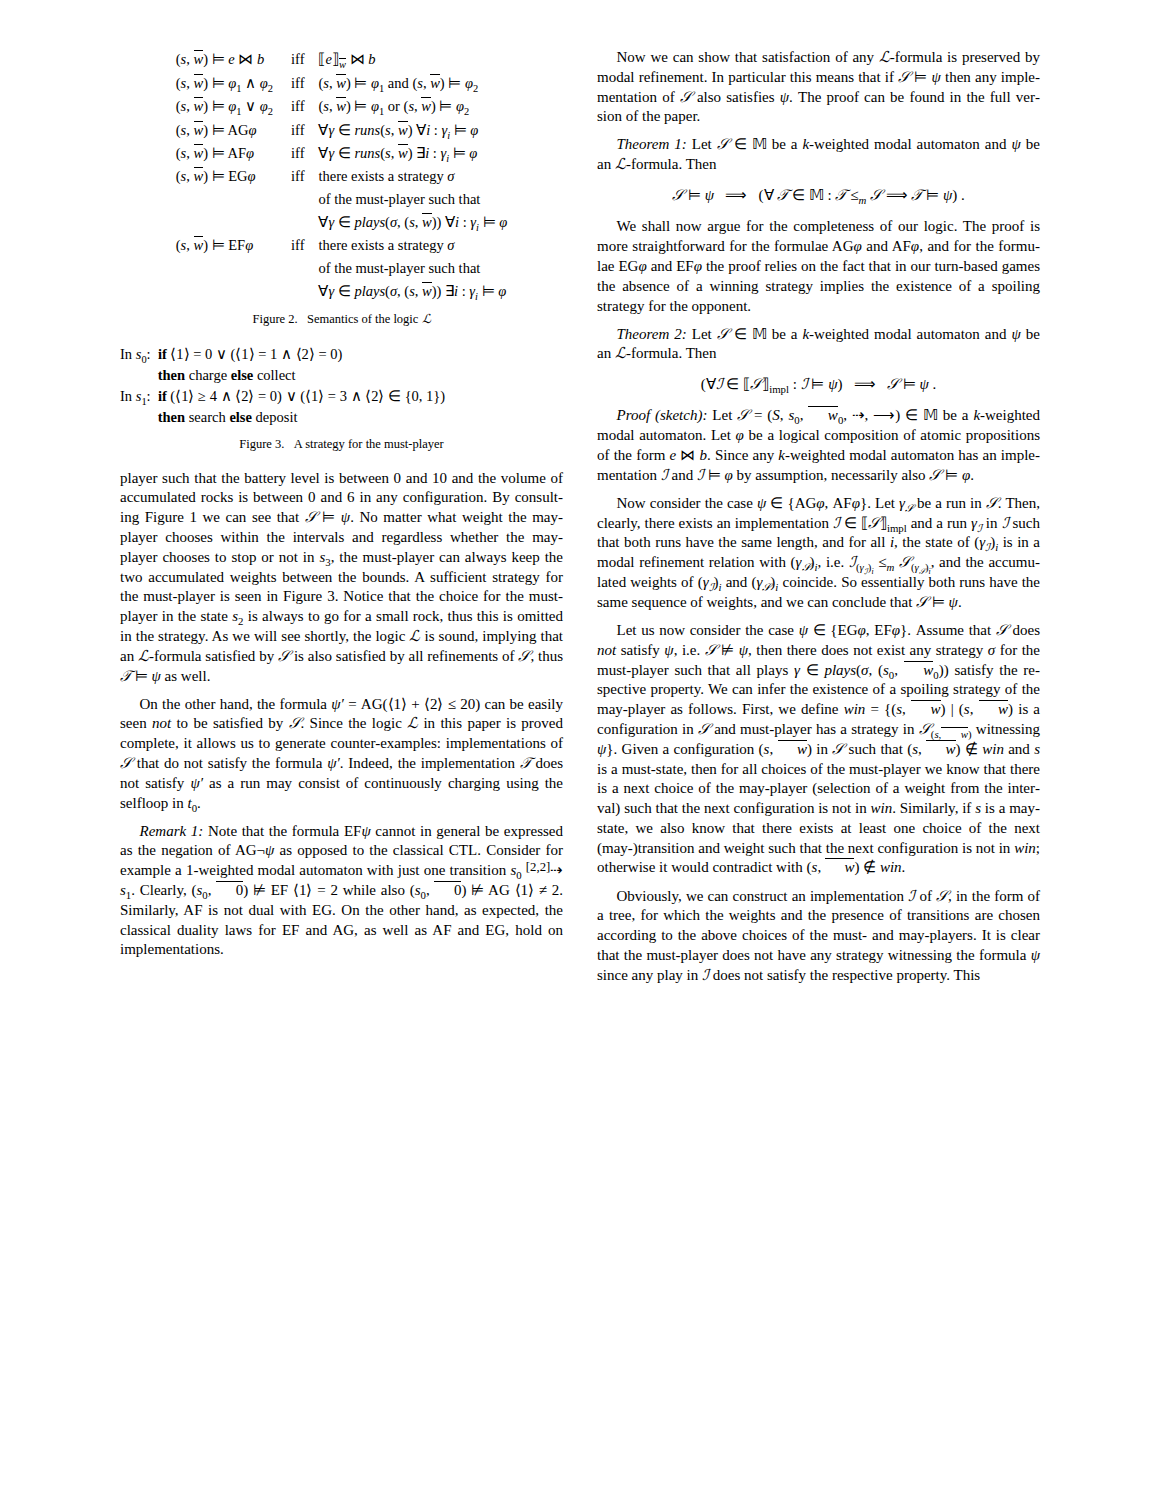| ( s , w ) ⊨ e ⋈ b | iff | ⟦ e ⟧ w ⋈ b |
| ( s , w ) ⊨ φ 1 ∧ φ 2 | iff | ( s , w ) ⊨ φ 1 and ( s , w ) ⊨ φ 2 |
| ( s , w ) ⊨ φ 1 ∨ φ 2 | iff | ( s , w ) ⊨ φ 1 or ( s , w ) ⊨ φ 2 |
| ( s , w ) ⊨ AG φ | iff | ∀ γ ∈ runs ( s , w ) ∀ i : γ i ⊨ φ |
| ( s , w ) ⊨ AF φ | iff | ∀ γ ∈ runs ( s , w ) ∃ i : γ i ⊨ φ |
| ( s , w ) ⊨ EG φ | iff | there exists a strategy σ |
| | | of the must-player such that |
| | | ∀ γ ∈ plays ( σ , ( s , w )) ∀ i : γ i ⊨ φ |
| ( s , w ) ⊨ EF φ | iff | there exists a strategy σ |
| | | of the must-player such that |
| | | ∀ γ ∈ plays ( σ , ( s , w )) ∃ i : γ i ⊨ φ |
Figure 2. Semantics of the logic ℒ
In s0: if ⟨1⟩ = 0 ∨ (⟨1⟩ = 1 ∧ ⟨2⟩ = 0) then charge else collect In s1: if (⟨1⟩ ≥ 4 ∧ ⟨2⟩ = 0) ∨ (⟨1⟩ = 3 ∧ ⟨2⟩ ∈ {0, 1}) then search else deposit
Figure 3. A strategy for the must-player
player such that the battery level is between 0 and 10 and the volume of accumulated rocks is between 0 and 6 in any configuration. By consulting Figure 1 we can see that 𝒮 ⊨ ψ. No matter what weight the may-player chooses within the intervals and regardless whether the may-player chooses to stop or not in s3, the must-player can always keep the two accumulated weights between the bounds. A sufficient strategy for the must-player is seen in Figure 3. Notice that the choice for the must-player in the state s2 is always to go for a small rock, thus this is omitted in the strategy. As we will see shortly, the logic ℒ is sound, implying that an ℒ-formula satisfied by 𝒮 is also satisfied by all refinements of 𝒮, thus 𝒯 ⊨ ψ as well.
On the other hand, the formula ψ′ = AG(⟨1⟩ + ⟨2⟩ ≤ 20) can be easily seen not to be satisfied by 𝒮. Since the logic ℒ in this paper is proved complete, it allows us to generate counter-examples: implementations of 𝒮 that do not satisfy the formula ψ′. Indeed, the implementation 𝒯 does not satisfy ψ′ as a run may consist of continuously charging using the selfloop in t0.
Remark 1: Note that the formula EFψ cannot in general be expressed as the negation of AG¬ψ as opposed to the classical CTL. Consider for example a 1-weighted modal automaton with just one transition s0 [2,2]⇢ s1. Clearly, (s0, 0) ⊭ EF ⟨1⟩ = 2 while also (s0, 0) ⊭ AG ⟨1⟩ ≠ 2. Similarly, AF is not dual with EG. On the other hand, as expected, the classical duality laws for EF and AG, as well as AF and EG, hold on implementations.
Now we can show that satisfaction of any ℒ-formula is preserved by modal refinement. In particular this means that if 𝒮 ⊨ ψ then any implementation of 𝒮 also satisfies ψ. The proof can be found in the full version of the paper.
Theorem 1: Let 𝒮 ∈ 𝕄 be a k-weighted modal automaton and ψ be an ℒ-formula. Then
𝒮 ⊨ ψ ⟹ (∀ 𝒯 ∈ 𝕄 : 𝒯 ≤m 𝒮 ⟹ 𝒯 ⊨ ψ) .
We shall now argue for the completeness of our logic. The proof is more straightforward for the formulae AGφ and AFφ, and for the formulae EGφ and EFφ the proof relies on the fact that in our turn-based games the absence of a winning strategy implies the existence of a spoiling strategy for the opponent.
Theorem 2: Let 𝒮 ∈ 𝕄 be a k-weighted modal automaton and ψ be an ℒ-formula. Then
(∀ℐ ∈ ⟦𝒮⟧impl : ℐ ⊨ ψ) ⟹ 𝒮 ⊨ ψ .
Proof (sketch): Let 𝒮 = (S, s0, w0, ⇢, ⟶) ∈ 𝕄 be a k-weighted modal automaton. Let φ be a logical composition of atomic propositions of the form e ⋈ b. Since any k-weighted modal automaton has an implementation ℐ and ℐ ⊨ φ by assumption, necessarily also 𝒮 ⊨ φ.
Now consider the case ψ ∈ {AGφ, AFφ}. Let γ𝒮 be a run in 𝒮. Then, clearly, there exists an implementation ℐ ∈ ⟦𝒮⟧impl and a run γℐ in ℐ such that both runs have the same length, and for all i, the state of (γℐ)i is in a modal refinement relation with (γ𝒮)i, i.e. ℐ(γℐ)i ≤m 𝒮(γ𝒮)i, and the accumulated weights of (γℐ)i and (γ𝒮)i coincide. So essentially both runs have the same sequence of weights, and we can conclude that 𝒮 ⊨ ψ.
Let us now consider the case ψ ∈ {EGφ, EFφ}. Assume that 𝒮 does not satisfy ψ, i.e. 𝒮 ⊭ ψ, then there does not exist any strategy σ for the must-player such that all plays γ ∈ plays(σ, (s0, w0)) satisfy the respective property. We can infer the existence of a spoiling strategy of the may-player as follows. First, we define win = {(s, w) | (s, w) is a configuration in 𝒮 and must-player has a strategy in 𝒮(s,w) witnessing ψ}. Given a configuration (s, w) in 𝒮 such that (s, w) ∉ win and s is a must-state, then for all choices of the must-player we know that there is a next choice of the may-player (selection of a weight from the interval) such that the next configuration is not in win. Similarly, if s is a may-state, we also know that there exists at least one choice of the next (may-)transition and weight such that the next configuration is not in win; otherwise it would contradict with (s, w) ∉ win.
Obviously, we can construct an implementation ℐ of 𝒮, in the form of a tree, for which the weights and the presence of transitions are chosen according to the above choices of the must- and may-players. It is clear that the must-player does not have any strategy witnessing the formula ψ since any play in ℐ does not satisfy the respective property. This